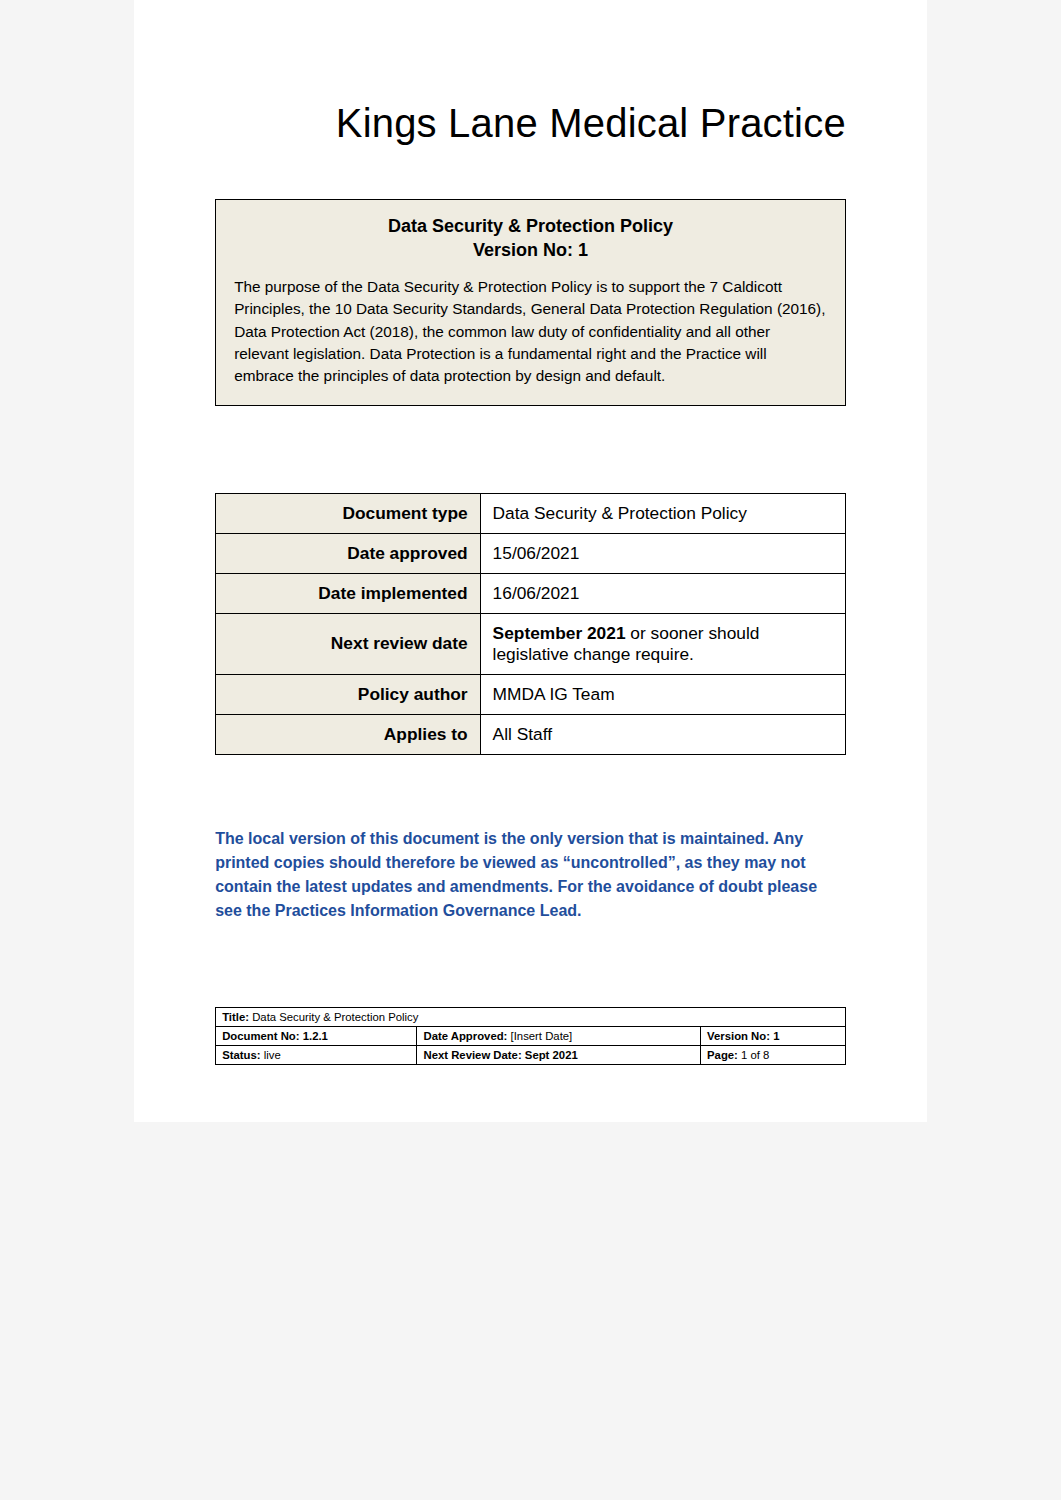Kings Lane Medical Practice
Data Security & Protection Policy
Version No: 1
The purpose of the Data Security & Protection Policy is to support the 7 Caldicott Principles, the 10 Data Security Standards, General Data Protection Regulation (2016), Data Protection Act (2018), the common law duty of confidentiality and all other relevant legislation. Data Protection is a fundamental right and the Practice will embrace the principles of data protection by design and default.
| Document type | Data Security & Protection Policy |
| Date approved | 15/06/2021 |
| Date implemented | 16/06/2021 |
| Next review date | September 2021 or sooner should legislative change require. |
| Policy author | MMDA IG Team |
| Applies to | All Staff |
The local version of this document is the only version that is maintained. Any printed copies should therefore be viewed as “uncontrolled”, as they may not contain the latest updates and amendments. For the avoidance of doubt please see the Practices Information Governance Lead.
| Title: Data Security & Protection Policy |
| Document No: 1.2.1 | Date Approved: [Insert Date] | Version No: 1 |
| Status: live | Next Review Date: Sept 2021 | Page: 1 of 8 |